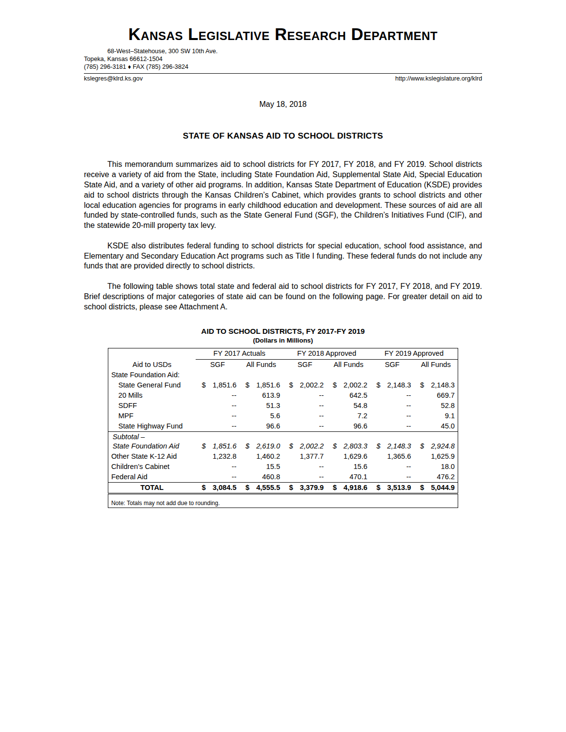Kansas Legislative Research Department
68-West–Statehouse, 300 SW 10th Ave.
Topeka, Kansas 66612-1504
(785) 296-3181 ♦ FAX (785) 296-3824
kslegres@klrd.ks.gov http://www.kslegislature.org/klrd
May 18, 2018
STATE OF KANSAS AID TO SCHOOL DISTRICTS
This memorandum summarizes aid to school districts for FY 2017, FY 2018, and FY 2019. School districts receive a variety of aid from the State, including State Foundation Aid, Supplemental State Aid, Special Education State Aid, and a variety of other aid programs. In addition, Kansas State Department of Education (KSDE) provides aid to school districts through the Kansas Children’s Cabinet, which provides grants to school districts and other local education agencies for programs in early childhood education and development. These sources of aid are all funded by state-controlled funds, such as the State General Fund (SGF), the Children’s Initiatives Fund (CIF), and the statewide 20-mill property tax levy.
KSDE also distributes federal funding to school districts for special education, school food assistance, and Elementary and Secondary Education Act programs such as Title I funding. These federal funds do not include any funds that are provided directly to school districts.
The following table shows total state and federal aid to school districts for FY 2017, FY 2018, and FY 2019. Brief descriptions of major categories of state aid can be found on the following page. For greater detail on aid to school districts, please see Attachment A.
AID TO SCHOOL DISTRICTS, FY 2017-FY 2019 (Dollars in Millions)
| | FY 2017 Actuals | FY 2018 Approved | FY 2019 Approved |
| --- | --- | --- | --- |
| Aid to USDs | SGF | All Funds | SGF | All Funds | SGF | All Funds |
| State Foundation Aid: | |
| State General Fund | $ | 1,851.6 | $ | 1,851.6 | $ | 2,002.2 | $ | 2,002.2 | $ | 2,148.3 | $ | 2,148.3 |
| 20 Mills | | -- | | 613.9 | | -- | | 642.5 | | -- | | 669.7 |
| SDFF | | -- | | 51.3 | | -- | | 54.8 | | -- | | 52.8 |
| MPF | | -- | | 5.6 | | -- | | 7.2 | | -- | | 9.1 |
| State Highway Fund | | -- | | 96.6 | | -- | | 96.6 | | -- | | 45.0 |
| Subtotal – State Foundation Aid | $ | 1,851.6 | $ | 2,619.0 | $ | 2,002.2 | $ | 2,803.3 | $ | 2,148.3 | $ | 2,924.8 |
| Other State K-12 Aid | | 1,232.8 | | 1,460.2 | | 1,377.7 | | 1,629.6 | | 1,365.6 | | 1,625.9 |
| Children’s Cabinet | | -- | | 15.5 | | -- | | 15.6 | | -- | | 18.0 |
| Federal Aid | | -- | | 460.8 | | -- | | 470.1 | | -- | | 476.2 |
| TOTAL | $ | 3,084.5 | $ | 4,555.5 | $ | 3,379.9 | $ | 4,918.6 | $ | 3,513.9 | $ | 5,044.9 |
| Note: Totals may not add due to rounding. |